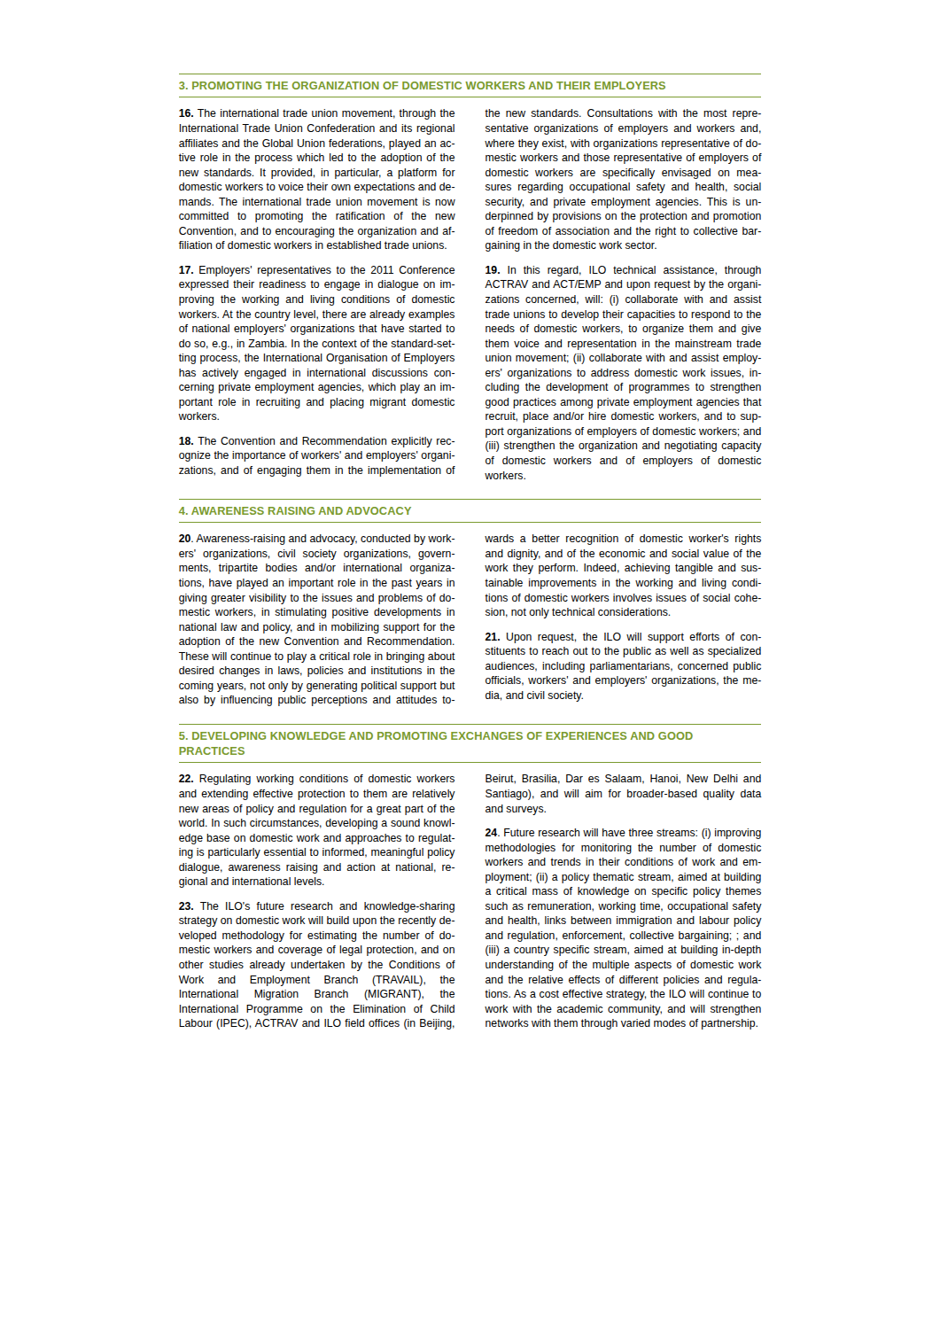3. Promoting the organization of domestic workers and their employers
16. The international trade union movement, through the International Trade Union Confederation and its regional affiliates and the Global Union federations, played an active role in the process which led to the adoption of the new standards. It provided, in particular, a platform for domestic workers to voice their own expectations and demands. The international trade union movement is now committed to promoting the ratification of the new Convention, and to encouraging the organization and affiliation of domestic workers in established trade unions.
17. Employers' representatives to the 2011 Conference expressed their readiness to engage in dialogue on improving the working and living conditions of domestic workers. At the country level, there are already examples of national employers' organizations that have started to do so, e.g., in Zambia. In the context of the standard-setting process, the International Organisation of Employers has actively engaged in international discussions concerning private employment agencies, which play an important role in recruiting and placing migrant domestic workers.
18. The Convention and Recommendation explicitly recognize the importance of workers' and employers' organizations, and of engaging them in the implementation of the new standards. Consultations with the most representative organizations of employers and workers and, where they exist, with organizations representative of domestic workers and those representative of employers of domestic workers are specifically envisaged on measures regarding occupational safety and health, social security, and private employment agencies. This is underpinned by provisions on the protection and promotion of freedom of association and the right to collective bargaining in the domestic work sector.
19. In this regard, ILO technical assistance, through ACTRAV and ACT/EMP and upon request by the organizations concerned, will: (i) collaborate with and assist trade unions to develop their capacities to respond to the needs of domestic workers, to organize them and give them voice and representation in the mainstream trade union movement; (ii) collaborate with and assist employers' organizations to address domestic work issues, including the development of programmes to strengthen good practices among private employment agencies that recruit, place and/or hire domestic workers, and to support organizations of employers of domestic workers; and (iii) strengthen the organization and negotiating capacity of domestic workers and of employers of domestic workers.
4. Awareness raising and advocacy
20. Awareness-raising and advocacy, conducted by workers' organizations, civil society organizations, governments, tripartite bodies and/or international organizations, have played an important role in the past years in giving greater visibility to the issues and problems of domestic workers, in stimulating positive developments in national law and policy, and in mobilizing support for the adoption of the new Convention and Recommendation. These will continue to play a critical role in bringing about desired changes in laws, policies and institutions in the coming years, not only by generating political support but also by influencing public perceptions and attitudes towards a better recognition of domestic worker's rights and dignity, and of the economic and social value of the work they perform. Indeed, achieving tangible and sustainable improvements in the working and living conditions of domestic workers involves issues of social cohesion, not only technical considerations.
21. Upon request, the ILO will support efforts of constituents to reach out to the public as well as specialized audiences, including parliamentarians, concerned public officials, workers' and employers' organizations, the media, and civil society.
5. Developing knowledge and promoting exchanges of experiences and good practices
22. Regulating working conditions of domestic workers and extending effective protection to them are relatively new areas of policy and regulation for a great part of the world. In such circumstances, developing a sound knowledge base on domestic work and approaches to regulating is particularly essential to informed, meaningful policy dialogue, awareness raising and action at national, regional and international levels.
23. The ILO's future research and knowledge-sharing strategy on domestic work will build upon the recently developed methodology for estimating the number of domestic workers and coverage of legal protection, and on other studies already undertaken by the Conditions of Work and Employment Branch (TRAVAIL), the International Migration Branch (MIGRANT), the International Programme on the Elimination of Child Labour (IPEC), ACTRAV and ILO field offices (in Beijing, Beirut, Brasilia, Dar es Salaam, Hanoi, New Delhi and Santiago), and will aim for broader-based quality data and surveys.
24. Future research will have three streams: (i) improving methodologies for monitoring the number of domestic workers and trends in their conditions of work and employment; (ii) a policy thematic stream, aimed at building a critical mass of knowledge on specific policy themes such as remuneration, working time, occupational safety and health, links between immigration and labour policy and regulation, enforcement, collective bargaining; ; and (iii) a country specific stream, aimed at building in-depth understanding of the multiple aspects of domestic work and the relative effects of different policies and regulations. As a cost effective strategy, the ILO will continue to work with the academic community, and will strengthen networks with them through varied modes of partnership.